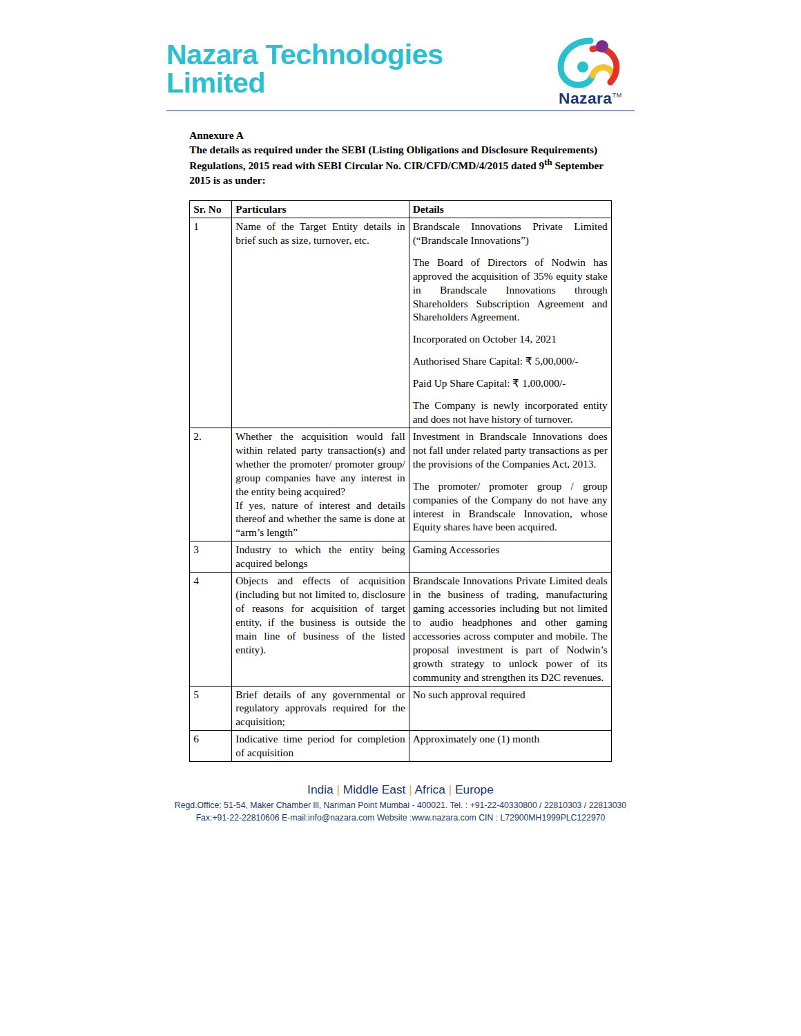Nazara Technologies Limited
NazaraTM
Annexure A
The details as required under the SEBI (Listing Obligations and Disclosure Requirements) Regulations, 2015 read with SEBI Circular No. CIR/CFD/CMD/4/2015 dated 9th September 2015 is as under:
| Sr. No | Particulars | Details |
| --- | --- | --- |
| 1 | Name of the Target Entity details in brief such as size, turnover, etc. | Brandscale Innovations Private Limited (“Brandscale Innovations”) The Board of Directors of Nodwin has approved the acquisition of 35% equity stake in Brandscale Innovations through Shareholders Subscription Agreement and Shareholders Agreement. Incorporated on October 14, 2021 Authorised Share Capital: ₹ 5,00,000/- Paid Up Share Capital: ₹ 1,00,000/- The Company is newly incorporated entity and does not have history of turnover. |
| 2. | Whether the acquisition would fall within related party transaction(s) and whether the promoter/ promoter group/ group companies have any interest in the entity being acquired? If yes, nature of interest and details thereof and whether the same is done at “arm’s length” | Investment in Brandscale Innovations does not fall under related party transactions as per the provisions of the Companies Act, 2013. The promoter/ promoter group / group companies of the Company do not have any interest in Brandscale Innovation, whose Equity shares have been acquired. |
| 3 | Industry to which the entity being acquired belongs | Gaming Accessories |
| 4 | Objects and effects of acquisition (including but not limited to, disclosure of reasons for acquisition of target entity, if the business is outside the main line of business of the listed entity). | Brandscale Innovations Private Limited deals in the business of trading, manufacturing gaming accessories including but not limited to audio headphones and other gaming accessories across computer and mobile. The proposal investment is part of Nodwin’s growth strategy to unlock power of its community and strengthen its D2C revenues. |
| 5 | Brief details of any governmental or regulatory approvals required for the acquisition; | No such approval required |
| 6 | Indicative time period for completion of acquisition | Approximately one (1) month |
India | Middle East | Africa | Europe
Regd.Office: 51-54, Maker Chamber lll, Nariman Point Mumbai - 400021. Tel. : +91-22-40330800 / 22810303 / 22813030
Fax:+91-22-22810606 E-mail:info@nazara.com Website :www.nazara.com CIN : L72900MH1999PLC122970